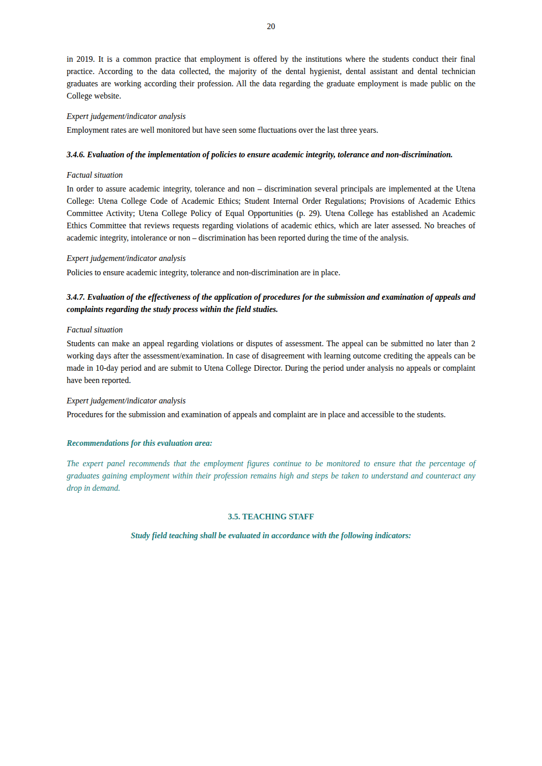20
in 2019. It is a common practice that employment is offered by the institutions where the students conduct their final practice. According to the data collected, the majority of the dental hygienist, dental assistant and dental technician graduates are working according their profession. All the data regarding the graduate employment is made public on the College website.
Expert judgement/indicator analysis
Employment rates are well monitored but have seen some fluctuations over the last three years.
3.4.6. Evaluation of the implementation of policies to ensure academic integrity, tolerance and non-discrimination.
Factual situation
In order to assure academic integrity, tolerance and non – discrimination several principals are implemented at the Utena College: Utena College Code of Academic Ethics; Student Internal Order Regulations; Provisions of Academic Ethics Committee Activity; Utena College Policy of Equal Opportunities (p. 29). Utena College has established an Academic Ethics Committee that reviews requests regarding violations of academic ethics, which are later assessed. No breaches of academic integrity, intolerance or non – discrimination has been reported during the time of the analysis.
Expert judgement/indicator analysis
Policies to ensure academic integrity, tolerance and non-discrimination are in place.
3.4.7. Evaluation of the effectiveness of the application of procedures for the submission and examination of appeals and complaints regarding the study process within the field studies.
Factual situation
Students can make an appeal regarding violations or disputes of assessment. The appeal can be submitted no later than 2 working days after the assessment/examination. In case of disagreement with learning outcome crediting the appeals can be made in 10-day period and are submit to Utena College Director. During the period under analysis no appeals or complaint have been reported.
Expert judgement/indicator analysis
Procedures for the submission and examination of appeals and complaint are in place and accessible to the students.
Recommendations for this evaluation area:
The expert panel recommends that the employment figures continue to be monitored to ensure that the percentage of graduates gaining employment within their profession remains high and steps be taken to understand and counteract any drop in demand.
3.5. TEACHING STAFF
Study field teaching shall be evaluated in accordance with the following indicators: